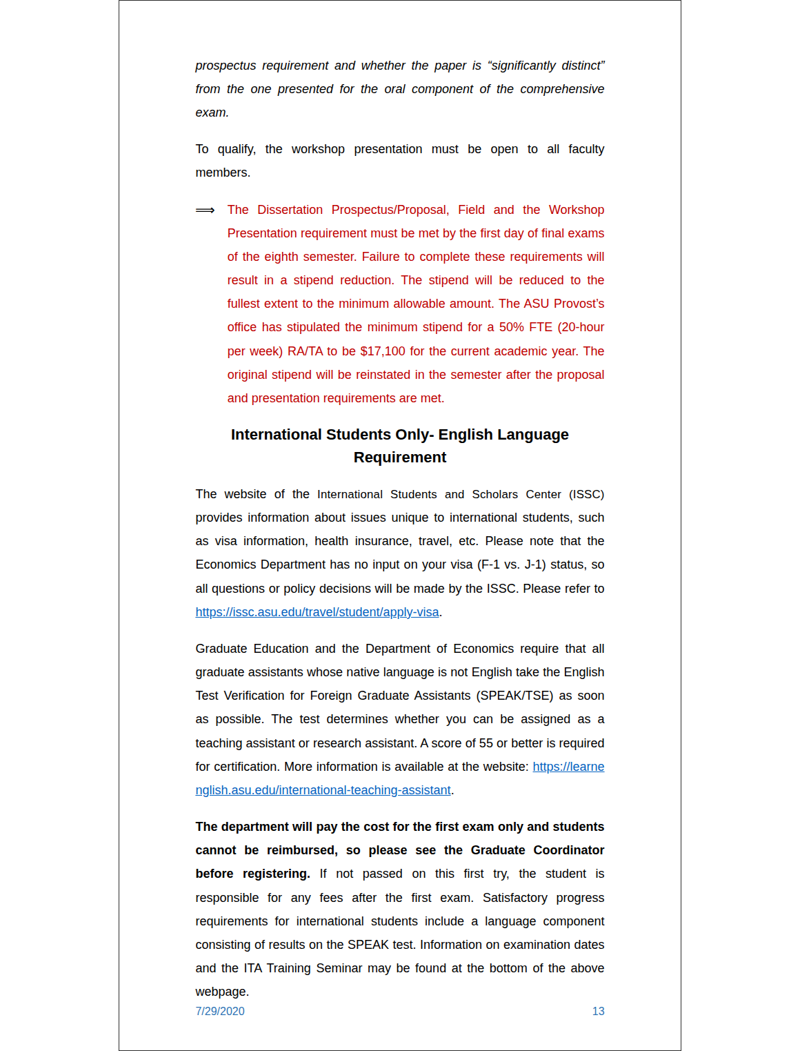prospectus requirement and whether the paper is “significantly distinct” from the one presented for the oral component of the comprehensive exam.
To qualify, the workshop presentation must be open to all faculty members.
⟹
The Dissertation Prospectus/Proposal, Field and the Workshop Presentation requirement must be met by the first day of final exams of the eighth semester. Failure to complete these requirements will result in a stipend reduction. The stipend will be reduced to the fullest extent to the minimum allowable amount. The ASU Provost’s office has stipulated the minimum stipend for a 50% FTE (20-hour per week) RA/TA to be $17,100 for the current academic year. The original stipend will be reinstated in the semester after the proposal and presentation requirements are met.
International Students Only- English Language Requirement
The website of the International Students and Scholars Center (ISSC) provides information about issues unique to international students, such as visa information, health insurance, travel, etc. Please note that the Economics Department has no input on your visa (F-1 vs. J-1) status, so all questions or policy decisions will be made by the ISSC. Please refer to https://issc.asu.edu/travel/student/apply-visa.
Graduate Education and the Department of Economics require that all graduate assistants whose native language is not English take the English Test Verification for Foreign Graduate Assistants (SPEAK/TSE) as soon as possible. The test determines whether you can be assigned as a teaching assistant or research assistant. A score of 55 or better is required for certification. More information is available at the website: https://learnenglish.asu.edu/international-teaching-assistant.
The department will pay the cost for the first exam only and students cannot be reimbursed, so please see the Graduate Coordinator before registering. If not passed on this first try, the student is responsible for any fees after the first exam. Satisfactory progress requirements for international students include a language component consisting of results on the SPEAK test. Information on examination dates and the ITA Training Seminar may be found at the bottom of the above webpage.
7/29/2020 13